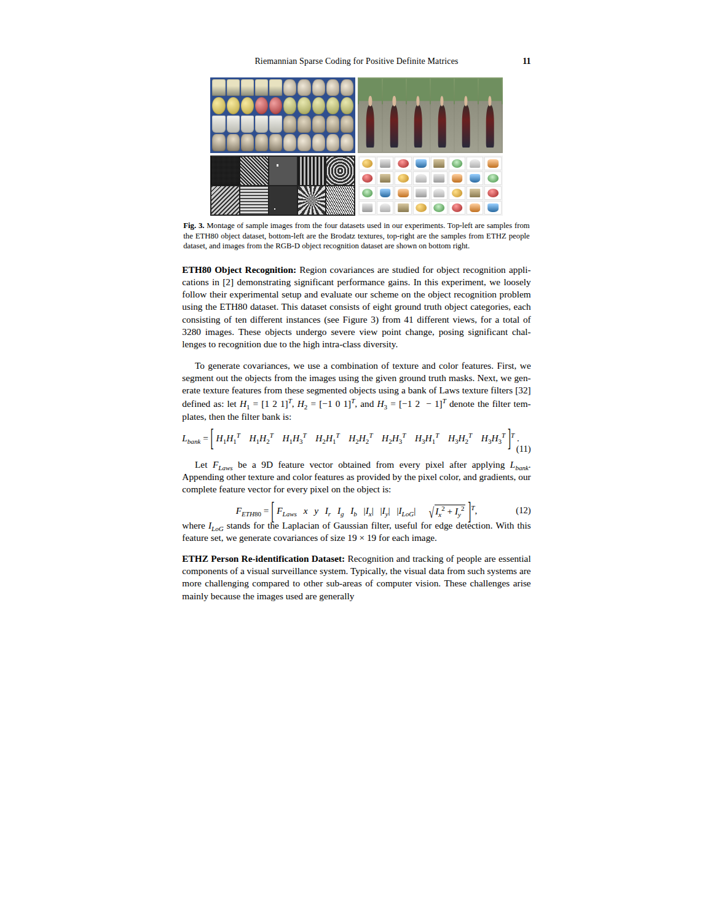Riemannian Sparse Coding for Positive Definite Matrices 11
Fig. 3. Montage of sample images from the four datasets used in our experiments. Top-left are samples from the ETH80 object dataset, bottom-left are the Brodatz textures, top-right are the samples from ETHZ people dataset, and images from the RGB-D object recognition dataset are shown on bottom right.
ETH80 Object Recognition: Region covariances are studied for object recognition applications in [2] demonstrating significant performance gains. In this experiment, we loosely follow their experimental setup and evaluate our scheme on the object recognition problem using the ETH80 dataset. This dataset consists of eight ground truth object categories, each consisting of ten different instances (see Figure 3) from 41 different views, for a total of 3280 images. These objects undergo severe view point change, posing significant challenges to recognition due to the high intra-class diversity.
To generate covariances, we use a combination of texture and color features. First, we segment out the objects from the images using the given ground truth masks. Next, we generate texture features from these segmented objects using a bank of Laws texture filters [32] defined as: let H1 = [1 2 1]T, H2 = [−1 0 1]T, and H3 = [−1 2 − 1]T denote the filter templates, then the filter bank is:
Lbank = [ H1H1T H1H2T H1H3T H2H1T H2H2T H2H3T H3H1T H3H2T H3H3T ] T .
(11)
Let FLaws be a 9D feature vector obtained from every pixel after applying Lbank. Appending other texture and color features as provided by the pixel color, and gradients, our complete feature vector for every pixel on the object is:
FETH80 = [ FLaws x y Ir Ig Ib |Ix| |Iy| |ILoG| Ix2 + Iy2 ] T, (12)
where ILoG stands for the Laplacian of Gaussian filter, useful for edge detection. With this feature set, we generate covariances of size 19 × 19 for each image.
ETHZ Person Re-identification Dataset: Recognition and tracking of people are essential components of a visual surveillance system. Typically, the visual data from such systems are more challenging compared to other sub-areas of computer vision. These challenges arise mainly because the images used are generally